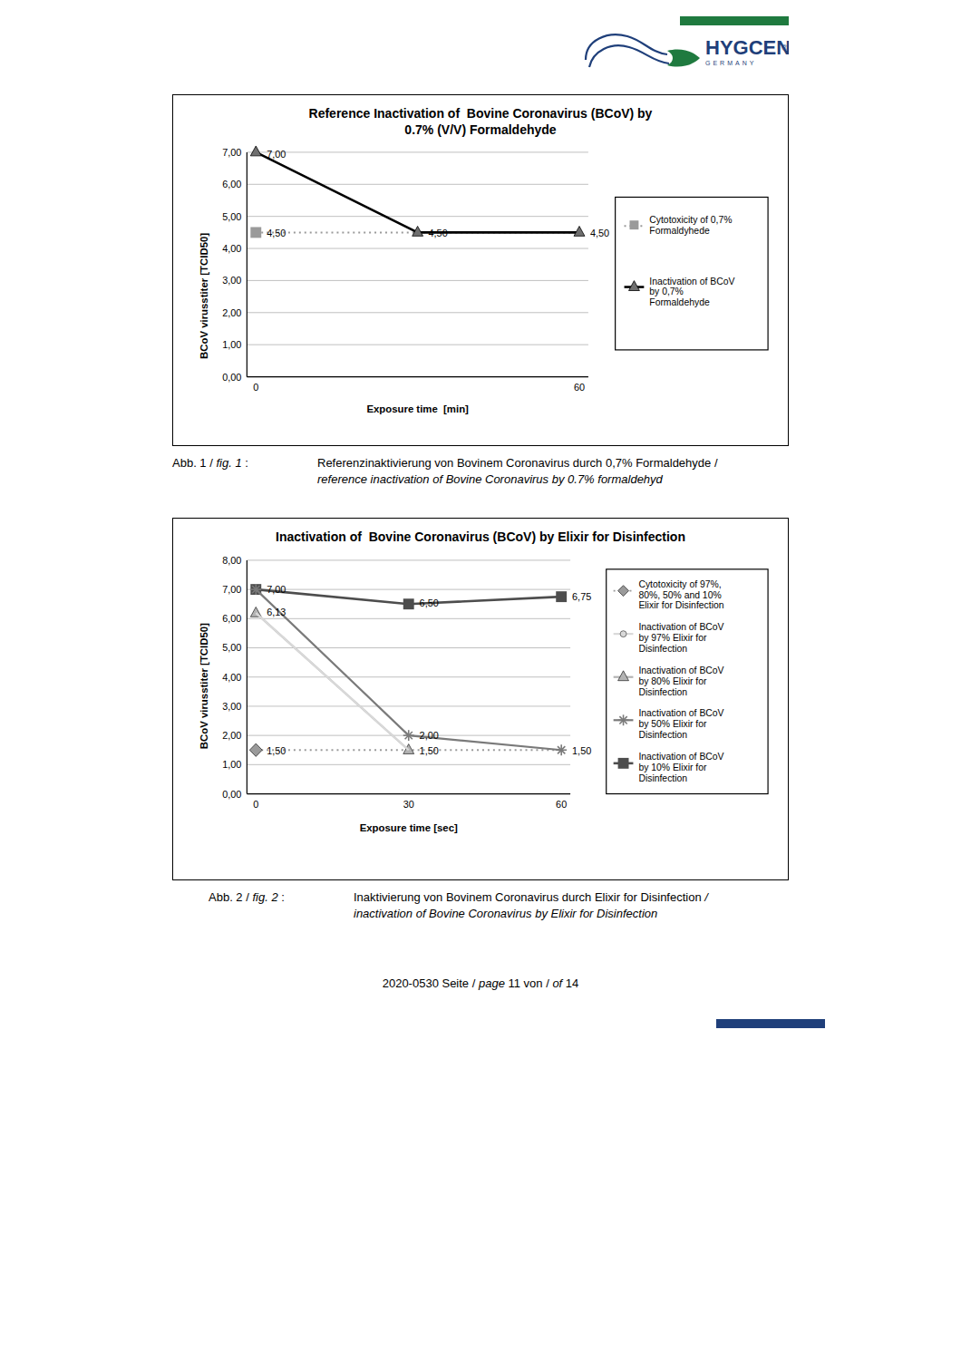HYGCEN GERMANY ®
Reference Inactivation of Bovine Coronavirus (BCoV) by
0.7% (V/V) Formaldehyde
7,00 6,00 5,00 4,00 3,00 2,00 1,00 0,00 0 60 BCoV virusstiter [TCID50] Exposure time [min] 4,50 7,00 4,50 4,50 Cytotoxicity of 0,7% Formaldyhede Inactivation of BCoV by 0,7% Formaldehyde
Abb. 1 / fig. 1 :
Referenzinaktivierung von Bovinem Coronavirus durch 0,7% Formaldehyde /
reference inactivation of Bovine Coronavirus by 0.7% formaldehyd
Inactivation of Bovine Coronavirus (BCoV) by Elixir for Disinfection
8,00 7,00 6,00 5,00 4,00 3,00 2,00 1,00 0,00 0 30 60 BCoV virusstiter [TCID50] Exposure time [sec] 1,50 7,00 6,50 6,75 2,00 1,50 6,13 1,50 Cytotoxicity of 97%, 80%, 50% and 10% Elixir for Disinfection Inactivation of BCoV by 97% Elixir for Disinfection Inactivation of BCoV by 80% Elixir for Disinfection Inactivation of BCoV by 50% Elixir for Disinfection Inactivation of BCoV by 10% Elixir for Disinfection
Abb. 2 / fig. 2 :
Inaktivierung von Bovinem Coronavirus durch Elixir for Disinfection /
inactivation of Bovine Coronavirus by Elixir for Disinfection
2020-0530 Seite / page 11 von / of 14